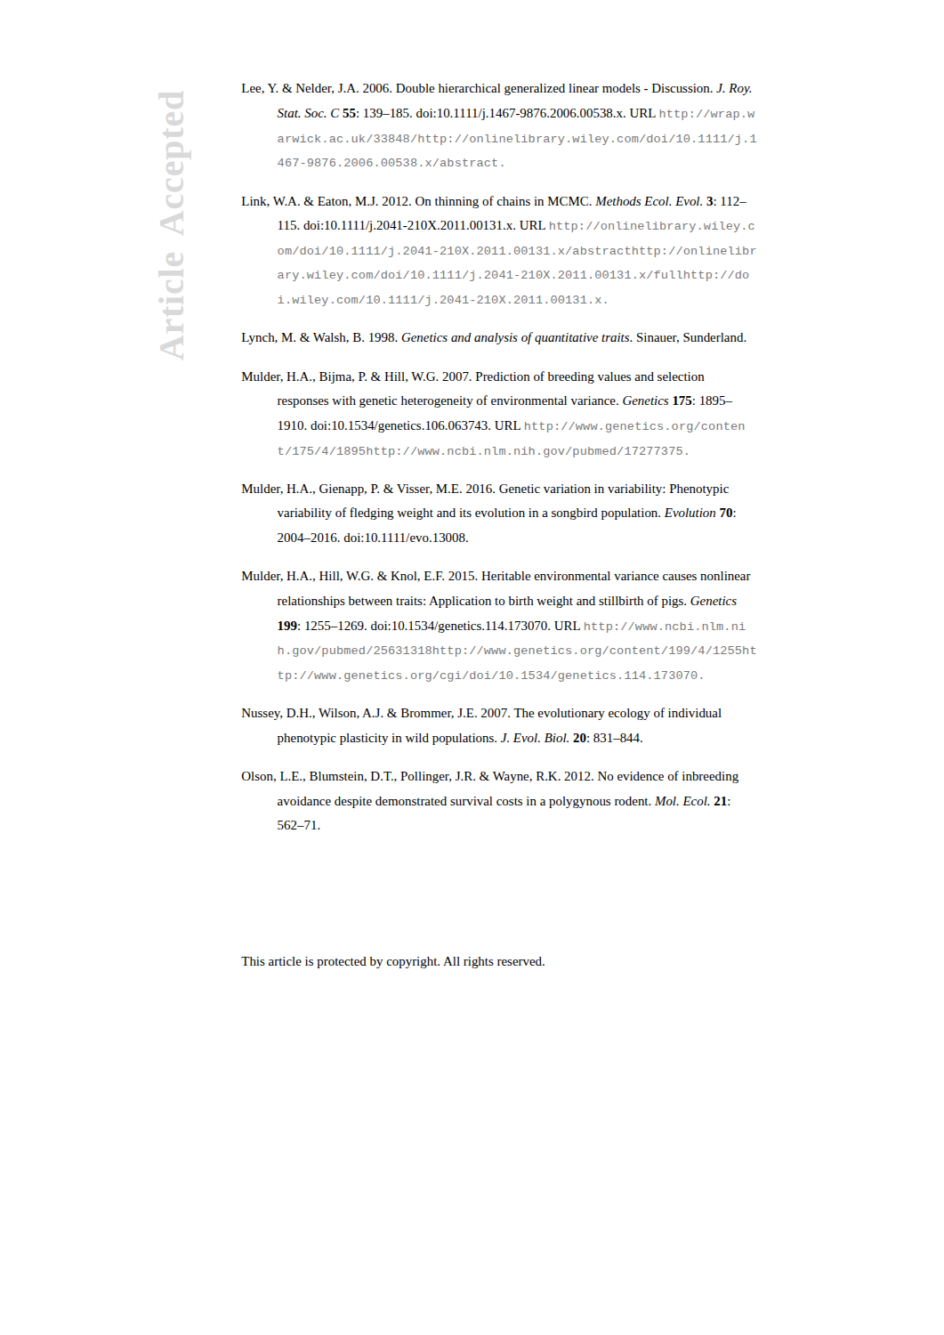Accepted Article
Lee, Y. & Nelder, J.A. 2006. Double hierarchical generalized linear models - Discussion. J. Roy. Stat. Soc. C 55: 139–185. doi:10.1111/j.1467-9876.2006.00538.x. URL http://wrap.warwick.ac.uk/33848/http://onlinelibrary.wiley.com/doi/10.1111/j.1467-9876.2006.00538.x/abstract.
Link, W.A. & Eaton, M.J. 2012. On thinning of chains in MCMC. Methods Ecol. Evol. 3: 112–115. doi:10.1111/j.2041-210X.2011.00131.x. URL http://onlinelibrary.wiley.com/doi/10.1111/j.2041-210X.2011.00131.x/abstracthttp://onlinelibrary.wiley.com/doi/10.1111/j.2041-210X.2011.00131.x/fullhttp://doi.wiley.com/10.1111/j.2041-210X.2011.00131.x.
Lynch, M. & Walsh, B. 1998. Genetics and analysis of quantitative traits. Sinauer, Sunderland.
Mulder, H.A., Bijma, P. & Hill, W.G. 2007. Prediction of breeding values and selection responses with genetic heterogeneity of environmental variance. Genetics 175: 1895–1910. doi:10.1534/genetics.106.063743. URL http://www.genetics.org/content/175/4/1895http://www.ncbi.nlm.nih.gov/pubmed/17277375.
Mulder, H.A., Gienapp, P. & Visser, M.E. 2016. Genetic variation in variability: Phenotypic variability of fledging weight and its evolution in a songbird population. Evolution 70: 2004–2016. doi:10.1111/evo.13008.
Mulder, H.A., Hill, W.G. & Knol, E.F. 2015. Heritable environmental variance causes nonlinear relationships between traits: Application to birth weight and stillbirth of pigs. Genetics 199: 1255–1269. doi:10.1534/genetics.114.173070. URL http://www.ncbi.nlm.nih.gov/pubmed/25631318http://www.genetics.org/content/199/4/1255http://www.genetics.org/cgi/doi/10.1534/genetics.114.173070.
Nussey, D.H., Wilson, A.J. & Brommer, J.E. 2007. The evolutionary ecology of individual phenotypic plasticity in wild populations. J. Evol. Biol. 20: 831–844.
Olson, L.E., Blumstein, D.T., Pollinger, J.R. & Wayne, R.K. 2012. No evidence of inbreeding avoidance despite demonstrated survival costs in a polygynous rodent. Mol. Ecol. 21: 562–71.
This article is protected by copyright. All rights reserved.